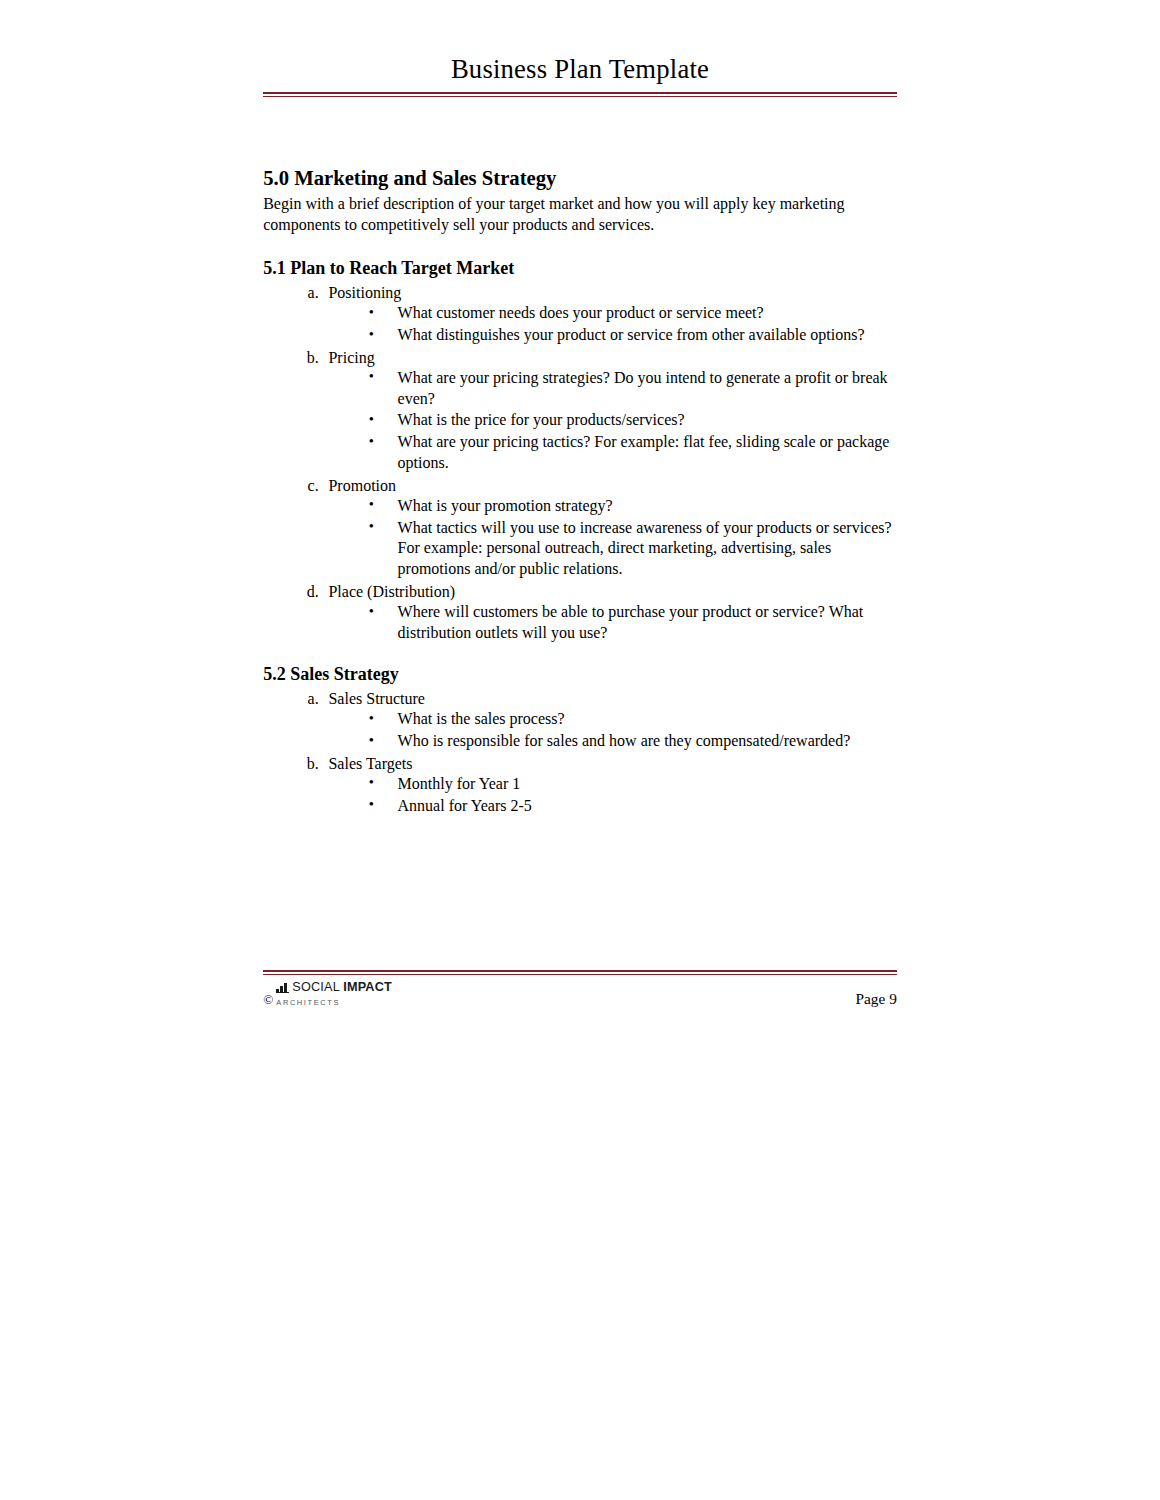Business Plan Template
5.0 Marketing and Sales Strategy
Begin with a brief description of your target market and how you will apply key marketing components to competitively sell your products and services.
5.1 Plan to Reach Target Market
Positioning
What customer needs does your product or service meet?
What distinguishes your product or service from other available options?
Pricing
What are your pricing strategies? Do you intend to generate a profit or break even?
What is the price for your products/services?
What are your pricing tactics? For example: flat fee, sliding scale or package options.
Promotion
What is your promotion strategy?
What tactics will you use to increase awareness of your products or services? For example: personal outreach, direct marketing, advertising, sales promotions and/or public relations.
Place (Distribution)
Where will customers be able to purchase your product or service? What distribution outlets will you use?
5.2 Sales Strategy
Sales Structure
What is the sales process?
Who is responsible for sales and how are they compensated/rewarded?
Sales Targets
Monthly for Year 1
Annual for Years 2-5
© SOCIAL IMPACT ARCHITECTS
Page 9